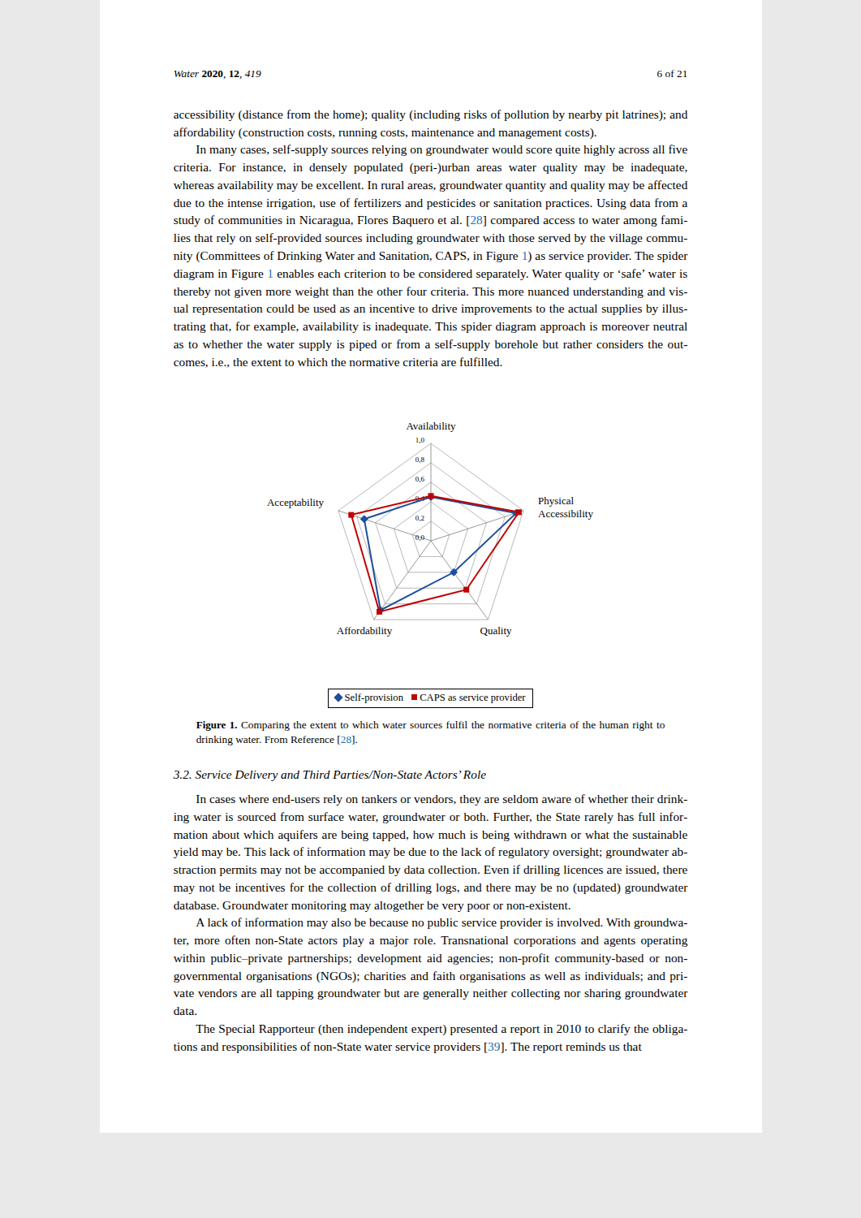Water 2020, 12, 419
6 of 21
accessibility (distance from the home); quality (including risks of pollution by nearby pit latrines); and affordability (construction costs, running costs, maintenance and management costs).
In many cases, self-supply sources relying on groundwater would score quite highly across all five criteria. For instance, in densely populated (peri-)urban areas water quality may be inadequate, whereas availability may be excellent. In rural areas, groundwater quantity and quality may be affected due to the intense irrigation, use of fertilizers and pesticides or sanitation practices. Using data from a study of communities in Nicaragua, Flores Baquero et al. [28] compared access to water among families that rely on self-provided sources including groundwater with those served by the village community (Committees of Drinking Water and Sanitation, CAPS, in Figure 1) as service provider. The spider diagram in Figure 1 enables each criterion to be considered separately. Water quality or ‘safe’ water is thereby not given more weight than the other four criteria. This more nuanced understanding and visual representation could be used as an incentive to drive improvements to the actual supplies by illustrating that, for example, availability is inadequate. This spider diagram approach is moreover neutral as to whether the water supply is piped or from a self-supply borehole but rather considers the outcomes, i.e., the extent to which the normative criteria are fulfilled.
1,0 0,8 0,6 0,4 0,2 0,0 Availability Physical Accessibility Quality Affordability Acceptability
Self-provision CAPS as service provider
Figure 1. Comparing the extent to which water sources fulfil the normative criteria of the human right to drinking water. From Reference [28].
3.2. Service Delivery and Third Parties/Non-State Actors’ Role
In cases where end-users rely on tankers or vendors, they are seldom aware of whether their drinking water is sourced from surface water, groundwater or both. Further, the State rarely has full information about which aquifers are being tapped, how much is being withdrawn or what the sustainable yield may be. This lack of information may be due to the lack of regulatory oversight; groundwater abstraction permits may not be accompanied by data collection. Even if drilling licences are issued, there may not be incentives for the collection of drilling logs, and there may be no (updated) groundwater database. Groundwater monitoring may altogether be very poor or non-existent.
A lack of information may also be because no public service provider is involved. With groundwater, more often non-State actors play a major role. Transnational corporations and agents operating within public–private partnerships; development aid agencies; non-profit community-based or non-governmental organisations (NGOs); charities and faith organisations as well as individuals; and private vendors are all tapping groundwater but are generally neither collecting nor sharing groundwater data.
The Special Rapporteur (then independent expert) presented a report in 2010 to clarify the obligations and responsibilities of non-State water service providers [39]. The report reminds us that